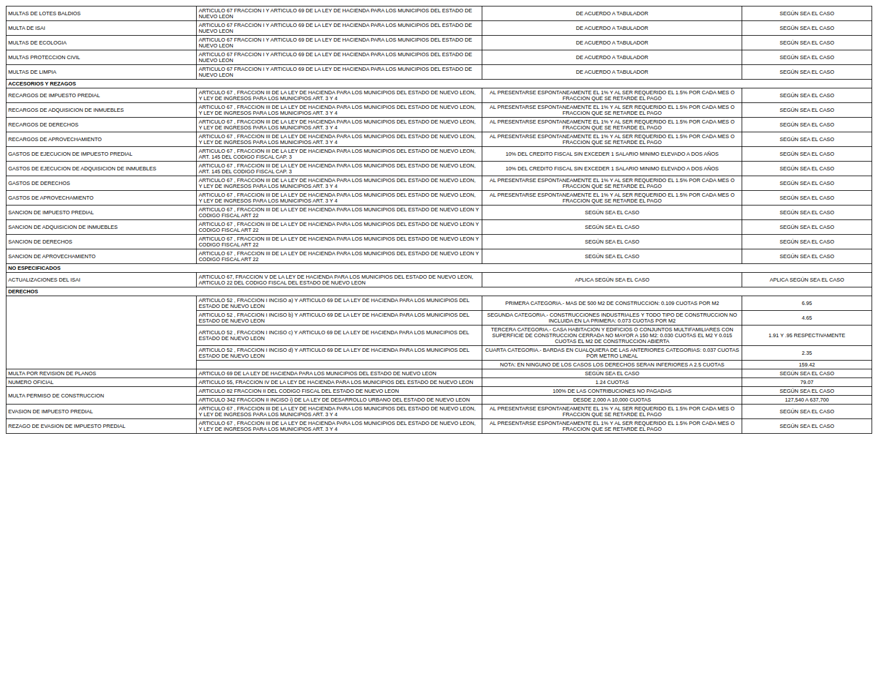| MULTAS DE LOTES BALDIOS | ARTICULO 67 FRACCION I Y ARTICULO 69 DE LA LEY DE HACIENDA PARA LOS MUNICIPIOS DEL ESTADO DE NUEVO LEON | DE ACUERDO A TABULADOR | SEGÚN SEA EL CASO |
| MULTA DE ISAI | ARTICULO 67 FRACCION I Y ARTICULO 69 DE LA LEY DE HACIENDA PARA LOS MUNICIPIOS DEL ESTADO DE NUEVO LEON | DE ACUERDO A TABULADOR | SEGÚN SEA EL CASO |
| MULTAS DE ECOLOGIA | ARTICULO 67 FRACCION I Y ARTICULO 69 DE LA LEY DE HACIENDA PARA LOS MUNICIPIOS DEL ESTADO DE NUEVO LEON | DE ACUERDO A TABULADOR | SEGÚN SEA EL CASO |
| MULTAS PROTECCION CIVIL | ARTICULO 67 FRACCION I Y ARTICULO 69 DE LA LEY DE HACIENDA PARA LOS MUNICIPIOS DEL ESTADO DE NUEVO LEON | DE ACUERDO A TABULADOR | SEGÚN SEA EL CASO |
| MULTAS DE LIMPIA | ARTICULO 67 FRACCION I Y ARTICULO 69 DE LA LEY DE HACIENDA PARA LOS MUNICIPIOS DEL ESTADO DE NUEVO LEON | DE ACUERDO A TABULADOR | SEGÚN SEA EL CASO |
| ACCESORIOS Y REZAGOS |
| RECARGOS DE IMPUESTO PREDIAL | ARTICULO 67 , FRACCION III DE LA LEY DE HACIENDA PARA LOS MUNICIPIOS DEL ESTADO DE NUEVO LEON, Y LEY DE INGRESOS PARA LOS MUNICIPIOS ART. 3 Y 4 | AL PRESENTARSE ESPONTANEAMENTE EL 1% Y AL SER REQUERIDO EL 1.5% POR CADA MES O FRACCION QUE SE RETARDE EL PAGO | SEGÚN SEA EL CASO |
| RECARGOS DE ADQUISICION DE INMUEBLES | ARTICULO 67 , FRACCION III DE LA LEY DE HACIENDA PARA LOS MUNICIPIOS DEL ESTADO DE NUEVO LEON, Y LEY DE INGRESOS PARA LOS MUNICIPIOS ART. 3 Y 4 | AL PRESENTARSE ESPONTANEAMENTE EL 1% Y AL SER REQUERIDO EL 1.5% POR CADA MES O FRACCION QUE SE RETARDE EL PAGO | SEGÚN SEA EL CASO |
| RECARGOS DE DERECHOS | ARTICULO 67 , FRACCION III DE LA LEY DE HACIENDA PARA LOS MUNICIPIOS DEL ESTADO DE NUEVO LEON, Y LEY DE INGRESOS PARA LOS MUNICIPIOS ART. 3 Y 4 | AL PRESENTARSE ESPONTANEAMENTE EL 1% Y AL SER REQUERIDO EL 1.5% POR CADA MES O FRACCION QUE SE RETARDE EL PAGO | SEGÚN SEA EL CASO |
| RECARGOS DE APROVECHAMIENTO | ARTICULO 67 , FRACCION III DE LA LEY DE HACIENDA PARA LOS MUNICIPIOS DEL ESTADO DE NUEVO LEON, Y LEY DE INGRESOS PARA LOS MUNICIPIOS ART. 3 Y 4 | AL PRESENTARSE ESPONTANEAMENTE EL 1% Y AL SER REQUERIDO EL 1.5% POR CADA MES O FRACCION QUE SE RETARDE EL PAGO | SEGÚN SEA EL CASO |
| GASTOS DE EJECUCION DE IMPUESTO PREDIAL | ARTICULO 67 , FRACCION III DE LA LEY DE HACIENDA PARA LOS MUNICIPIOS DEL ESTADO DE NUEVO LEON, ART. 145 DEL CODIGO FISCAL CAP. 3 | 10% DEL CREDITO FISCAL SIN EXCEDER 1 SALARIO MINIMO ELEVADO A DOS AÑOS | SEGÚN SEA EL CASO |
| GASTOS DE EJECUCION DE ADQUISICION DE INMUEBLES | ARTICULO 67 , FRACCION III DE LA LEY DE HACIENDA PARA LOS MUNICIPIOS DEL ESTADO DE NUEVO LEON, ART. 145 DEL CODIGO FISCAL CAP. 3 | 10% DEL CREDITO FISCAL SIN EXCEDER 1 SALARIO MINIMO ELEVADO A DOS AÑOS | SEGÚN SEA EL CASO |
| GASTOS DE DERECHOS | ARTICULO 67 , FRACCION III DE LA LEY DE HACIENDA PARA LOS MUNICIPIOS DEL ESTADO DE NUEVO LEON, Y LEY DE INGRESOS PARA LOS MUNICIPIOS ART. 3 Y 4 | AL PRESENTARSE ESPONTANEAMENTE EL 1% Y AL SER REQUERIDO EL 1.5% POR CADA MES O FRACCION QUE SE RETARDE EL PAGO | SEGÚN SEA EL CASO |
| GASTOS DE APROVECHAMIENTO | ARTICULO 67 , FRACCION III DE LA LEY DE HACIENDA PARA LOS MUNICIPIOS DEL ESTADO DE NUEVO LEON, Y LEY DE INGRESOS PARA LOS MUNICIPIOS ART. 3 Y 4 | AL PRESENTARSE ESPONTANEAMENTE EL 1% Y AL SER REQUERIDO EL 1.5% POR CADA MES O FRACCION QUE SE RETARDE EL PAGO | SEGÚN SEA EL CASO |
| SANCION DE IMPUESTO PREDIAL | ARTICULO 67 , FRACCION III DE LA LEY DE HACIENDA PARA LOS MUNICIPIOS DEL ESTADO DE NUEVO LEON Y CODIGO FISCAL ART 22 | SEGÚN SEA EL CASO | SEGÚN SEA EL CASO |
| SANCION DE ADQUISICION DE INMUEBLES | ARTICULO 67 , FRACCION III DE LA LEY DE HACIENDA PARA LOS MUNICIPIOS DEL ESTADO DE NUEVO LEON Y CODIGO FISCAL ART 22 | SEGÚN SEA EL CASO | SEGÚN SEA EL CASO |
| SANCION DE DERECHOS | ARTICULO 67 , FRACCION III DE LA LEY DE HACIENDA PARA LOS MUNICIPIOS DEL ESTADO DE NUEVO LEON Y CODIGO FISCAL ART 22 | SEGÚN SEA EL CASO | SEGÚN SEA EL CASO |
| SANCION DE APROVECHAMIENTO | ARTICULO 67 , FRACCION III DE LA LEY DE HACIENDA PARA LOS MUNICIPIOS DEL ESTADO DE NUEVO LEON Y CODIGO FISCAL ART 22 | SEGÚN SEA EL CASO | SEGÚN SEA EL CASO |
| NO ESPECIFICADOS |
| ACTUALIZACIONES DEL ISAI | ARTICULO 67, FRACCION V DE LA LEY DE HACIENDA PARA LOS MUNICIPIOS DEL ESTADO DE NUEVO LEON, ARTICULO 22 DEL CODIGO FISCAL DEL ESTADO DE NUEVO LEON | APLICA SEGÚN SEA EL CASO | APLICA SEGÚN SEA EL CASO |
| DERECHOS |
| | ARTICULO 52 , FRACCION I INCISO a) Y ARTICULO 69 DE LA LEY DE HACIENDA PARA LOS MUNICIPIOS DEL ESTADO DE NUEVO LEON | PRIMERA CATEGORIA.- MAS DE 500 M2 DE CONSTRUCCION: 0.109 CUOTAS POR M2 | 6.95 |
| ARTICULO 52 , FRACCION I INCISO b) Y ARTICULO 69 DE LA LEY DE HACIENDA PARA LOS MUNICIPIOS DEL ESTADO DE NUEVO LEON | SEGUNDA CATEGORIA.- CONSTRUCCIONES INDUSTRIALES Y TODO TIPO DE CONSTRUCCION NO INCLUIDA EN LA PRIMERA: 0.073 CUOTAS POR M2 | 4.65 |
| ARTICULO 52 , FRACCION I INCISO c) Y ARTICULO 69 DE LA LEY DE HACIENDA PARA LOS MUNICIPIOS DEL ESTADO DE NUEVO LEON | TERCERA CATEGORIA.- CASA HABITACION Y EDIFICIOS O CONJUNTOS MULTIFAMILIARES CON SUPERFICIE DE CONSTRUCCION CERRADA NO MAYOR A 150 M2: 0.030 CUOTAS EL M2 Y 0.015 CUOTAS EL M2 DE CONSTRUCCION ABIERTA | 1.91 Y .95 RESPECTIVAMENTE |
| ARTICULO 52 , FRACCION I INCISO d) Y ARTICULO 69 DE LA LEY DE HACIENDA PARA LOS MUNICIPIOS DEL ESTADO DE NUEVO LEON | CUARTA CATEGORIA.- BARDAS EN CUALQUIERA DE LAS ANTERIORES CATEGORIAS: 0.037 CUOTAS POR METRO LINEAL | 2.35 |
| | NOTA: EN NINGUNO DE LOS CASOS LOS DERECHOS SERAN INFERIORES A 2.5 CUOTAS | 159.42 |
| MULTA POR REVISION DE PLANOS | ARTICULO 69 DE LA LEY DE HACIENDA PARA LOS MUNICIPIOS DEL ESTADO DE NUEVO LEON | SEGÚN SEA EL CASO | SEGÚN SEA EL CASO |
| NUMERO OFICIAL | ARTICULO 55, FRACCION IV DE LA LEY DE HACIENDA PARA LOS MUNICIPIOS DEL ESTADO DE NUEVO LEON | 1.24 CUOTAS | 79.07 |
| MULTA PERMISO DE CONSTRUCCION | ARTICULO 82 FRACCION II DEL CODIGO FISCAL DEL ESTADO DE NUEVO LEON | 100% DE LAS CONTRIBUCIONES NO PAGADAS | SEGÚN SEA EL CASO |
| ARTICULO 342 FRACCION II INCISO i) DE LA LEY DE DESARROLLO URBANO DEL ESTADO DE NUEVO LEON | DESDE 2,000 A 10,000 CUOTAS | 127,540 A 637,700 |
| EVASION DE IMPUESTO PREDIAL | ARTICULO 67 , FRACCION III DE LA LEY DE HACIENDA PARA LOS MUNICIPIOS DEL ESTADO DE NUEVO LEON, Y LEY DE INGRESOS PARA LOS MUNICIPIOS ART. 3 Y 4 | AL PRESENTARSE ESPONTANEAMENTE EL 1% Y AL SER REQUERIDO EL 1.5% POR CADA MES O FRACCION QUE SE RETARDE EL PAGO | SEGÚN SEA EL CASO |
| REZAGO DE EVASION DE IMPUESTO PREDIAL | ARTICULO 67 , FRACCION III DE LA LEY DE HACIENDA PARA LOS MUNICIPIOS DEL ESTADO DE NUEVO LEON, Y LEY DE INGRESOS PARA LOS MUNICIPIOS ART. 3 Y 4 | AL PRESENTARSE ESPONTANEAMENTE EL 1% Y AL SER REQUERIDO EL 1.5% POR CADA MES O FRACCION QUE SE RETARDE EL PAGO | SEGÚN SEA EL CASO |